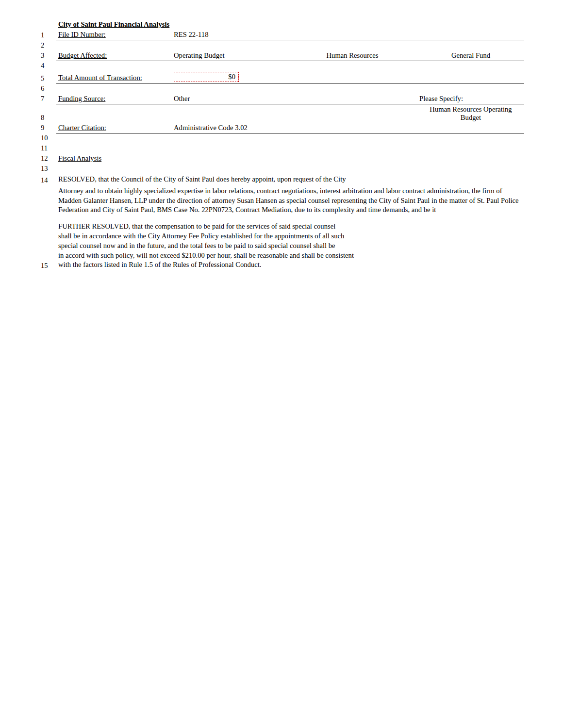| | City of Saint Paul Financial Analysis |
| 1 | File ID Number: | RES 22-118 | | |
| 2 | | | | |
| 3 | Budget Affected: | Operating Budget | Human Resources | General Fund |
| 4 | | | | |
| 5 | Total Amount of Transaction: | $0 | | |
| 6 | | | | |
| 7 | Funding Source: | Other | | Please Specify: |
| 8 | | | | Human Resources Operating Budget |
| 9 | Charter Citation: | Administrative Code 3.02 | | |
| 10 | | | | |
| 11 | | | | |
| 12 | Fiscal Analysis |
| 13 | | | | |
| 14 | RESOLVED, that the Council of the City of Saint Paul does hereby appoint, upon request of the City |
| 15 | Attorney and to obtain highly specialized expertise in labor relations, contract negotiations, interest arbitration and labor contract administration, the firm of Madden Galanter Hansen, LLP under the direction of attorney Susan Hansen as special counsel representing the City of Saint Paul in the matter of St. Paul Police Federation and City of Saint Paul, BMS Case No. 22PN0723, Contract Mediation, due to its complexity and time demands, and be it FURTHER RESOLVED, that the compensation to be paid for the services of said special counsel shall be in accordance with the City Attorney Fee Policy established for the appointments of all such special counsel now and in the future, and the total fees to be paid to said special counsel shall be in accord with such policy, will not exceed $210.00 per hour, shall be reasonable and shall be consistent with the factors listed in Rule 1.5 of the Rules of Professional Conduct. |